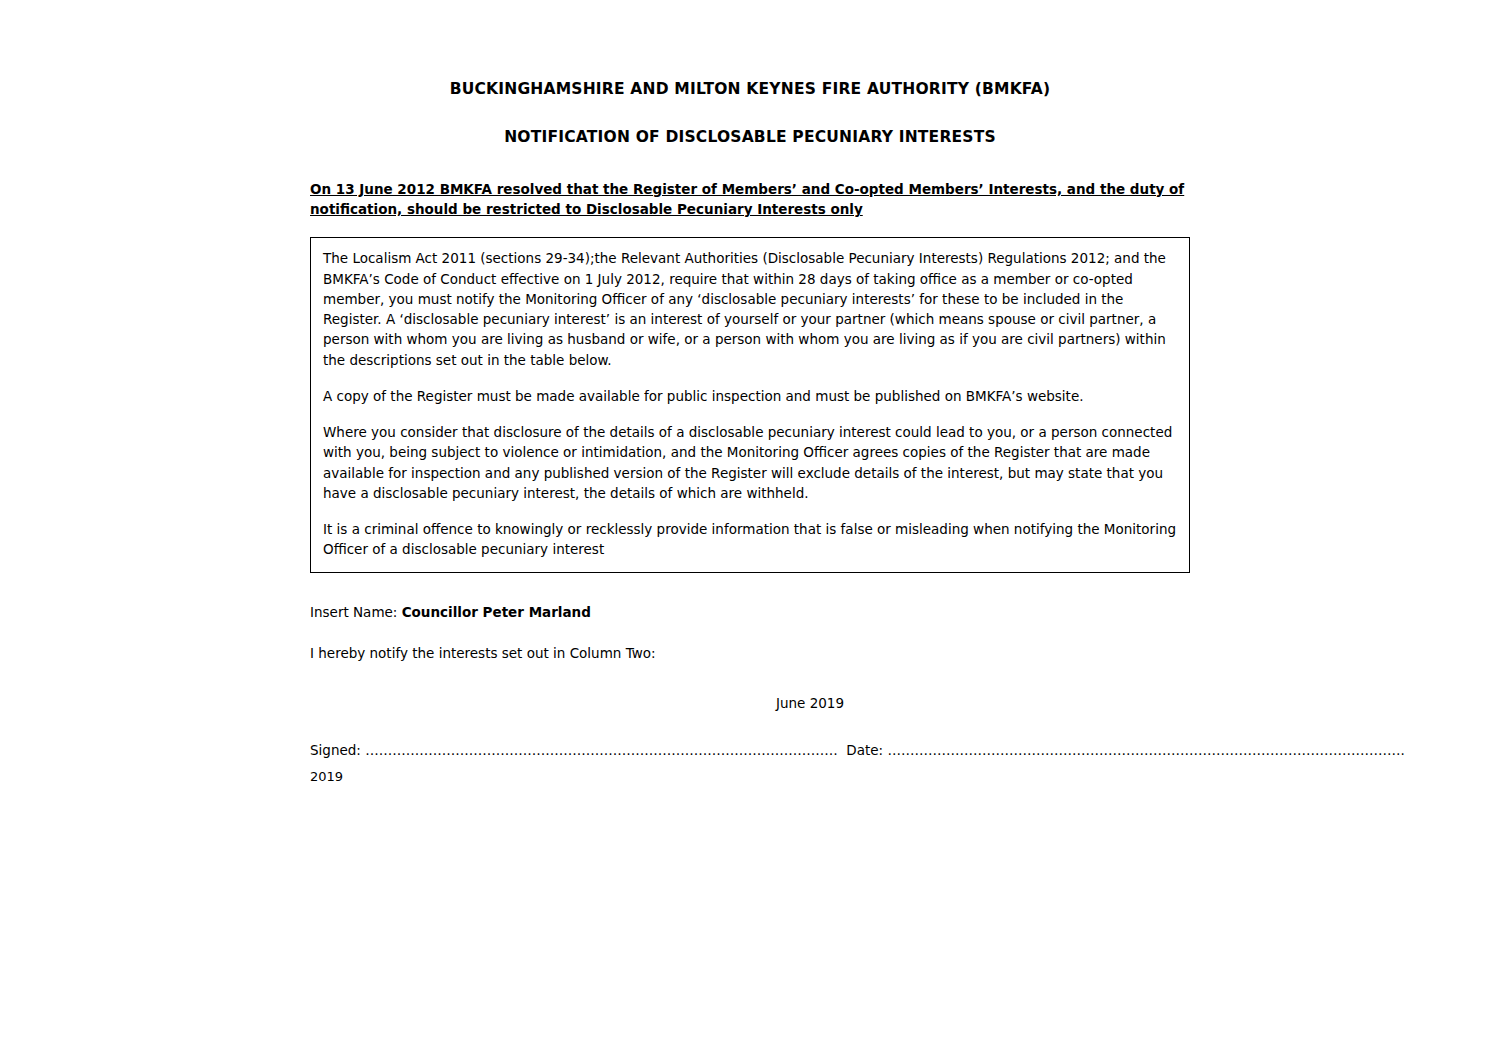BUCKINGHAMSHIRE AND MILTON KEYNES FIRE AUTHORITY (BMKFA)
NOTIFICATION OF DISCLOSABLE PECUNIARY INTERESTS
On 13 June 2012 BMKFA resolved that the Register of Members’ and Co-opted Members’ Interests, and the duty of notification, should be restricted to Disclosable Pecuniary Interests only
The Localism Act 2011 (sections 29-34);the Relevant Authorities (Disclosable Pecuniary Interests) Regulations 2012; and the BMKFA’s Code of Conduct effective on 1 July 2012, require that within 28 days of taking office as a member or co-opted member, you must notify the Monitoring Officer of any ‘disclosable pecuniary interests’ for these to be included in the Register. A ‘disclosable pecuniary interest’ is an interest of yourself or your partner (which means spouse or civil partner, a person with whom you are living as husband or wife, or a person with whom you are living as if you are civil partners) within the descriptions set out in the table below.
A copy of the Register must be made available for public inspection and must be published on BMKFA’s website.
Where you consider that disclosure of the details of a disclosable pecuniary interest could lead to you, or a person connected with you, being subject to violence or intimidation, and the Monitoring Officer agrees copies of the Register that are made available for inspection and any published version of the Register will exclude details of the interest, but may state that you have a disclosable pecuniary interest, the details of which are withheld.
It is a criminal offence to knowingly or recklessly provide information that is false or misleading when notifying the Monitoring Officer of a disclosable pecuniary interest
Insert Name: Councillor Peter Marland
I hereby notify the interests set out in Column Two:
June 2019
Signed: …………………………………………………………………………………………… Date: …………………………………………………………………………………………………….
2019